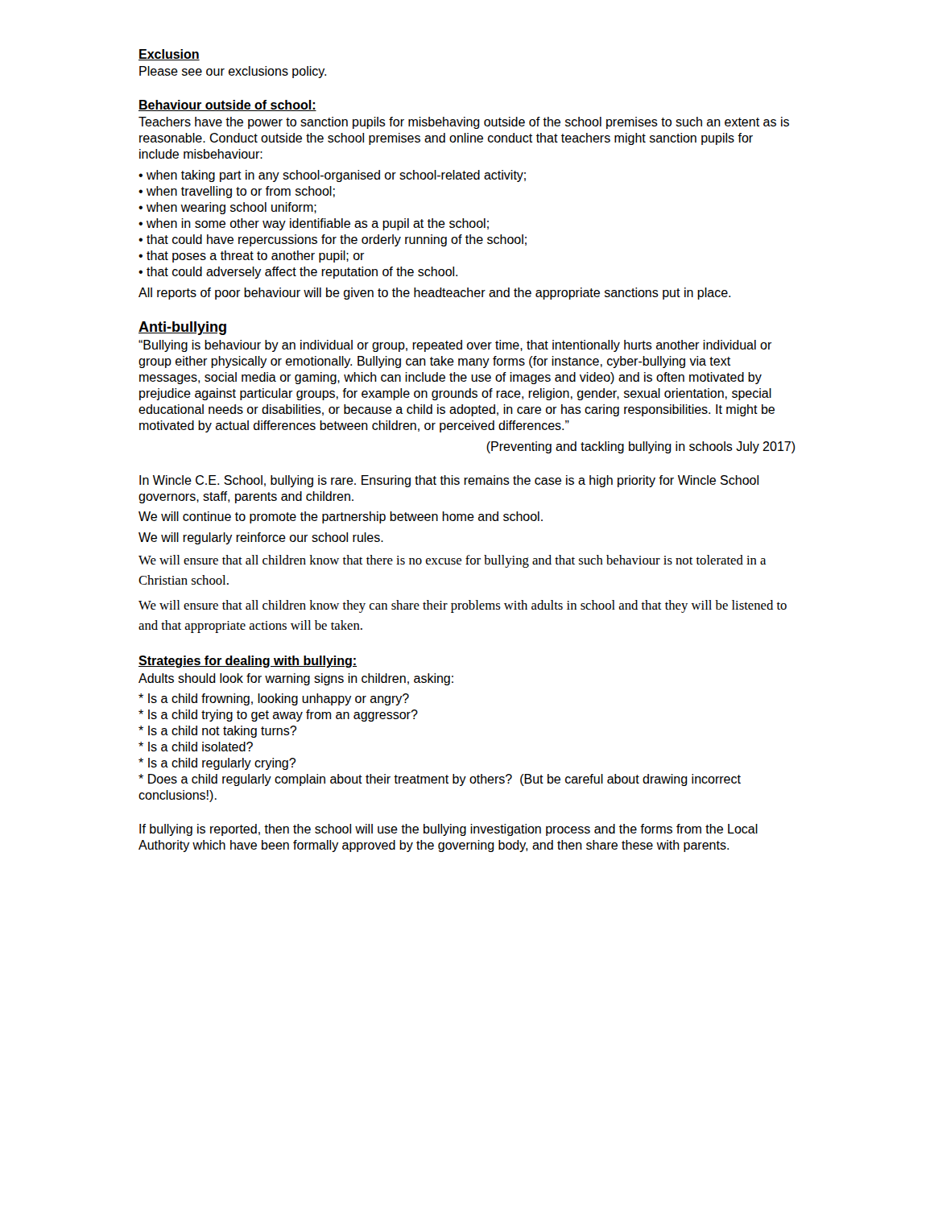Exclusion
Please see our exclusions policy.
Behaviour outside of school:
Teachers have the power to sanction pupils for misbehaving outside of the school premises to such an extent as is reasonable. Conduct outside the school premises and online conduct that teachers might sanction pupils for include misbehaviour:
• when taking part in any school-organised or school-related activity;
• when travelling to or from school;
• when wearing school uniform;
• when in some other way identifiable as a pupil at the school;
• that could have repercussions for the orderly running of the school;
• that poses a threat to another pupil; or
• that could adversely affect the reputation of the school.
All reports of poor behaviour will be given to the headteacher and the appropriate sanctions put in place.
Anti-bullying
“Bullying is behaviour by an individual or group, repeated over time, that intentionally hurts another individual or group either physically or emotionally. Bullying can take many forms (for instance, cyber-bullying via text messages, social media or gaming, which can include the use of images and video) and is often motivated by prejudice against particular groups, for example on grounds of race, religion, gender, sexual orientation, special educational needs or disabilities, or because a child is adopted, in care or has caring responsibilities. It might be motivated by actual differences between children, or perceived differences.”
(Preventing and tackling bullying in schools July 2017)
In Wincle C.E. School, bullying is rare. Ensuring that this remains the case is a high priority for Wincle School governors, staff, parents and children.
We will continue to promote the partnership between home and school.
We will regularly reinforce our school rules.
We will ensure that all children know that there is no excuse for bullying and that such behaviour is not tolerated in a Christian school.
We will ensure that all children know they can share their problems with adults in school and that they will be listened to and that appropriate actions will be taken.
Strategies for dealing with bullying:
Adults should look for warning signs in children, asking:
* Is a child frowning, looking unhappy or angry?
* Is a child trying to get away from an aggressor?
* Is a child not taking turns?
* Is a child isolated?
* Is a child regularly crying?
* Does a child regularly complain about their treatment by others? (But be careful about drawing incorrect conclusions!).
If bullying is reported, then the school will use the bullying investigation process and the forms from the Local Authority which have been formally approved by the governing body, and then share these with parents.